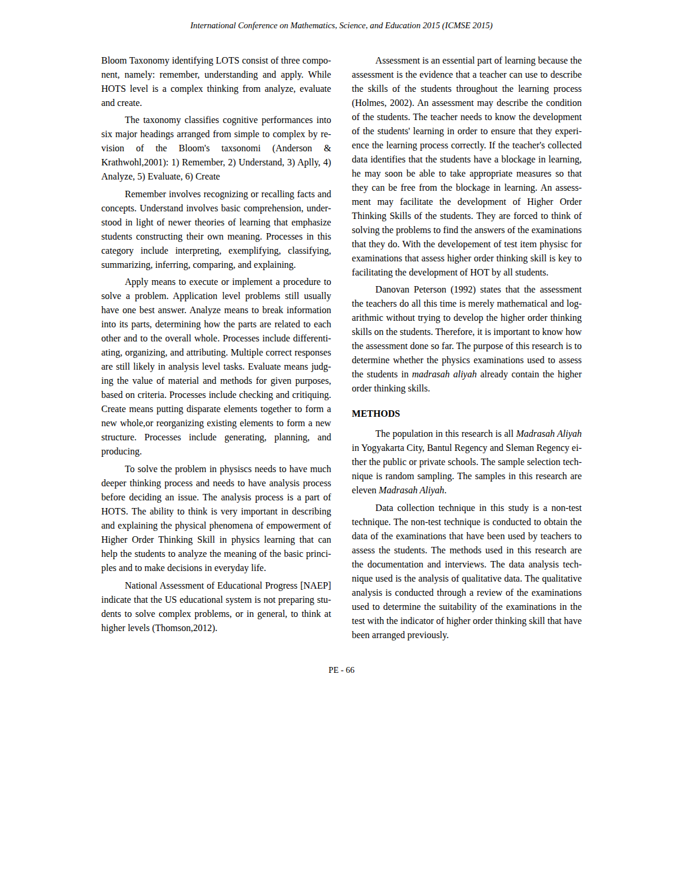International Conference on Mathematics, Science, and Education 2015 (ICMSE 2015)
Bloom Taxonomy identifying LOTS consist of three component, namely: remember, understanding and apply. While HOTS level is a complex thinking from analyze, evaluate and create.
The taxonomy classifies cognitive performances into six major headings arranged from simple to complex by revision of the Bloom's taxsonomi (Anderson & Krathwohl,2001): 1) Remember, 2) Understand, 3) Aplly, 4) Analyze, 5) Evaluate, 6) Create
Remember involves recognizing or recalling facts and concepts. Understand involves basic comprehension, understood in light of newer theories of learning that emphasize students constructing their own meaning. Processes in this category include interpreting, exemplifying, classifying, summarizing, inferring, comparing, and explaining.
Apply means to execute or implement a procedure to solve a problem. Application level problems still usually have one best answer. Analyze means to break information into its parts, determining how the parts are related to each other and to the overall whole. Processes include differentiating, organizing, and attributing. Multiple correct responses are still likely in analysis level tasks. Evaluate means judging the value of material and methods for given purposes, based on criteria. Processes include checking and critiquing. Create means putting disparate elements together to form a new whole,or reorganizing existing elements to form a new structure. Processes include generating, planning, and producing.
To solve the problem in physiscs needs to have much deeper thinking process and needs to have analysis process before deciding an issue. The analysis process is a part of HOTS. The ability to think is very important in describing and explaining the physical phenomena of empowerment of Higher Order Thinking Skill in physics learning that can help the students to analyze the meaning of the basic principles and to make decisions in everyday life.
National Assessment of Educational Progress [NAEP] indicate that the US educational system is not preparing students to solve complex problems, or in general, to think at higher levels (Thomson,2012).
Assessment is an essential part of learning because the assessment is the evidence that a teacher can use to describe the skills of the students throughout the learning process (Holmes, 2002). An assessment may describe the condition of the students. The teacher needs to know the development of the students' learning in order to ensure that they experience the learning process correctly. If the teacher's collected data identifies that the students have a blockage in learning, he may soon be able to take appropriate measures so that they can be free from the blockage in learning. An assessment may facilitate the development of Higher Order Thinking Skills of the students. They are forced to think of solving the problems to find the answers of the examinations that they do. With the developement of test item physisc for examinations that assess higher order thinking skill is key to facilitating the development of HOT by all students.
Danovan Peterson (1992) states that the assessment the teachers do all this time is merely mathematical and logarithmic without trying to develop the higher order thinking skills on the students. Therefore, it is important to know how the assessment done so far. The purpose of this research is to determine whether the physics examinations used to assess the students in madrasah aliyah already contain the higher order thinking skills.
METHODS
The population in this research is all Madrasah Aliyah in Yogyakarta City, Bantul Regency and Sleman Regency either the public or private schools. The sample selection technique is random sampling. The samples in this research are eleven Madrasah Aliyah.
Data collection technique in this study is a non-test technique. The non-test technique is conducted to obtain the data of the examinations that have been used by teachers to assess the students. The methods used in this research are the documentation and interviews. The data analysis technique used is the analysis of qualitative data. The qualitative analysis is conducted through a review of the examinations used to determine the suitability of the examinations in the test with the indicator of higher order thinking skill that have been arranged previously.
PE - 66